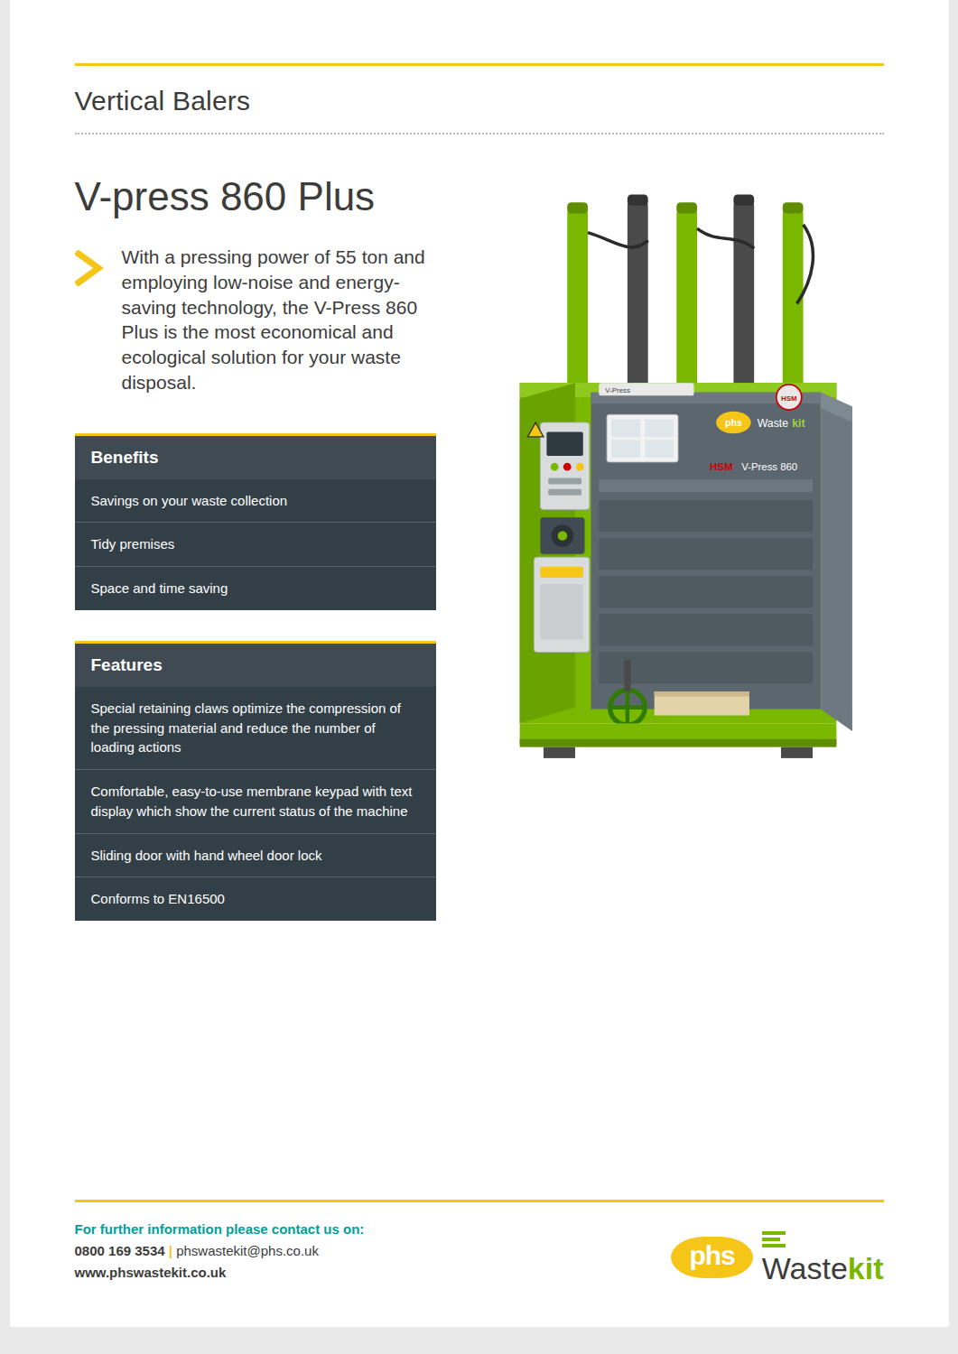Vertical Balers
V-press 860 Plus
With a pressing power of 55 ton and employing low-noise and energy-saving technology, the V-Press 860 Plus is the most economical and ecological solution for your waste disposal.
Benefits
Savings on your waste collection
Tidy premises
Space and time saving
Features
Special retaining claws optimize the compression of the pressing material and reduce the number of loading actions
Comfortable, easy-to-use membrane keypad with text display which show the current status of the machine
Sliding door with hand wheel door lock
Conforms to EN16500
V-Press HSM phs Waste kit HSM V-Press 860
For further information please contact us on:
0800 169 3534 | phswastekit@phs.co.uk
www.phswastekit.co.uk
phs
Wastekit